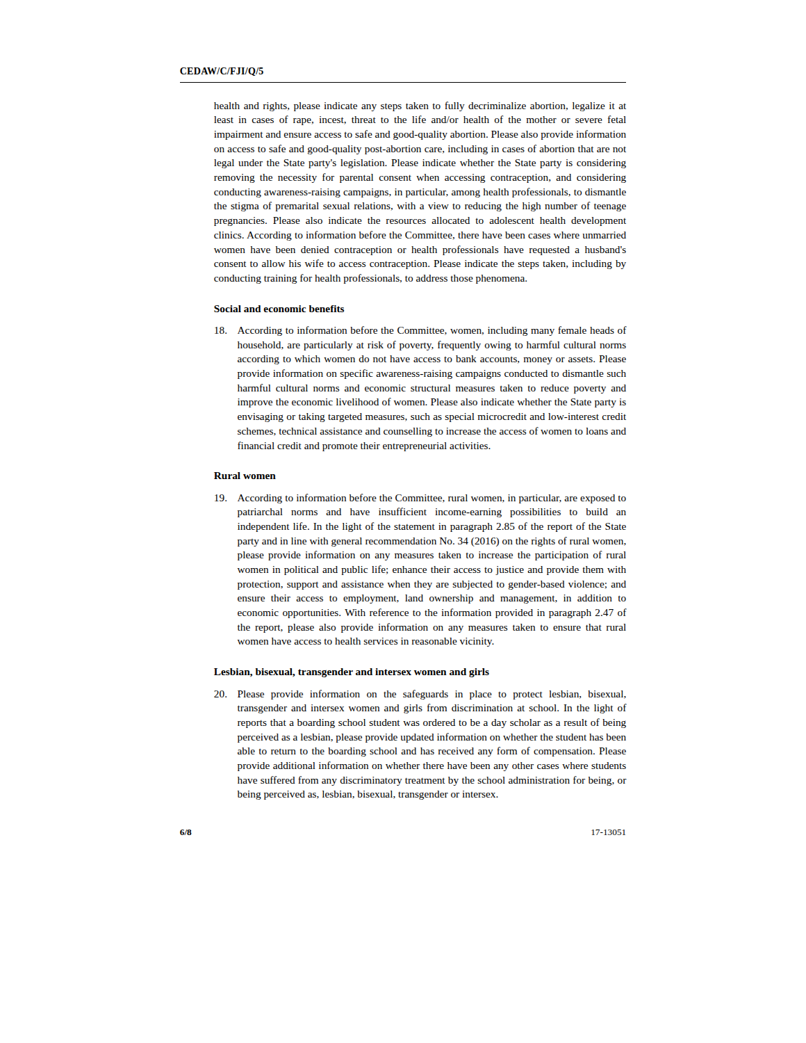CEDAW/C/FJI/Q/5
health and rights, please indicate any steps taken to fully decriminalize abortion, legalize it at least in cases of rape, incest, threat to the life and/or health of the mother or severe fetal impairment and ensure access to safe and good-quality abortion. Please also provide information on access to safe and good-quality post-abortion care, including in cases of abortion that are not legal under the State party's legislation. Please indicate whether the State party is considering removing the necessity for parental consent when accessing contraception, and considering conducting awareness-raising campaigns, in particular, among health professionals, to dismantle the stigma of premarital sexual relations, with a view to reducing the high number of teenage pregnancies. Please also indicate the resources allocated to adolescent health development clinics. According to information before the Committee, there have been cases where unmarried women have been denied contraception or health professionals have requested a husband's consent to allow his wife to access contraception. Please indicate the steps taken, including by conducting training for health professionals, to address those phenomena.
Social and economic benefits
18.
According to information before the Committee, women, including many female heads of household, are particularly at risk of poverty, frequently owing to harmful cultural norms according to which women do not have access to bank accounts, money or assets. Please provide information on specific awareness-raising campaigns conducted to dismantle such harmful cultural norms and economic structural measures taken to reduce poverty and improve the economic livelihood of women. Please also indicate whether the State party is envisaging or taking targeted measures, such as special microcredit and low-interest credit schemes, technical assistance and counselling to increase the access of women to loans and financial credit and promote their entrepreneurial activities.
Rural women
19.
According to information before the Committee, rural women, in particular, are exposed to patriarchal norms and have insufficient income-earning possibilities to build an independent life. In the light of the statement in paragraph 2.85 of the report of the State party and in line with general recommendation No. 34 (2016) on the rights of rural women, please provide information on any measures taken to increase the participation of rural women in political and public life; enhance their access to justice and provide them with protection, support and assistance when they are subjected to gender-based violence; and ensure their access to employment, land ownership and management, in addition to economic opportunities. With reference to the information provided in paragraph 2.47 of the report, please also provide information on any measures taken to ensure that rural women have access to health services in reasonable vicinity.
Lesbian, bisexual, transgender and intersex women and girls
20.
Please provide information on the safeguards in place to protect lesbian, bisexual, transgender and intersex women and girls from discrimination at school. In the light of reports that a boarding school student was ordered to be a day scholar as a result of being perceived as a lesbian, please provide updated information on whether the student has been able to return to the boarding school and has received any form of compensation. Please provide additional information on whether there have been any other cases where students have suffered from any discriminatory treatment by the school administration for being, or being perceived as, lesbian, bisexual, transgender or intersex.
6/8 17-13051